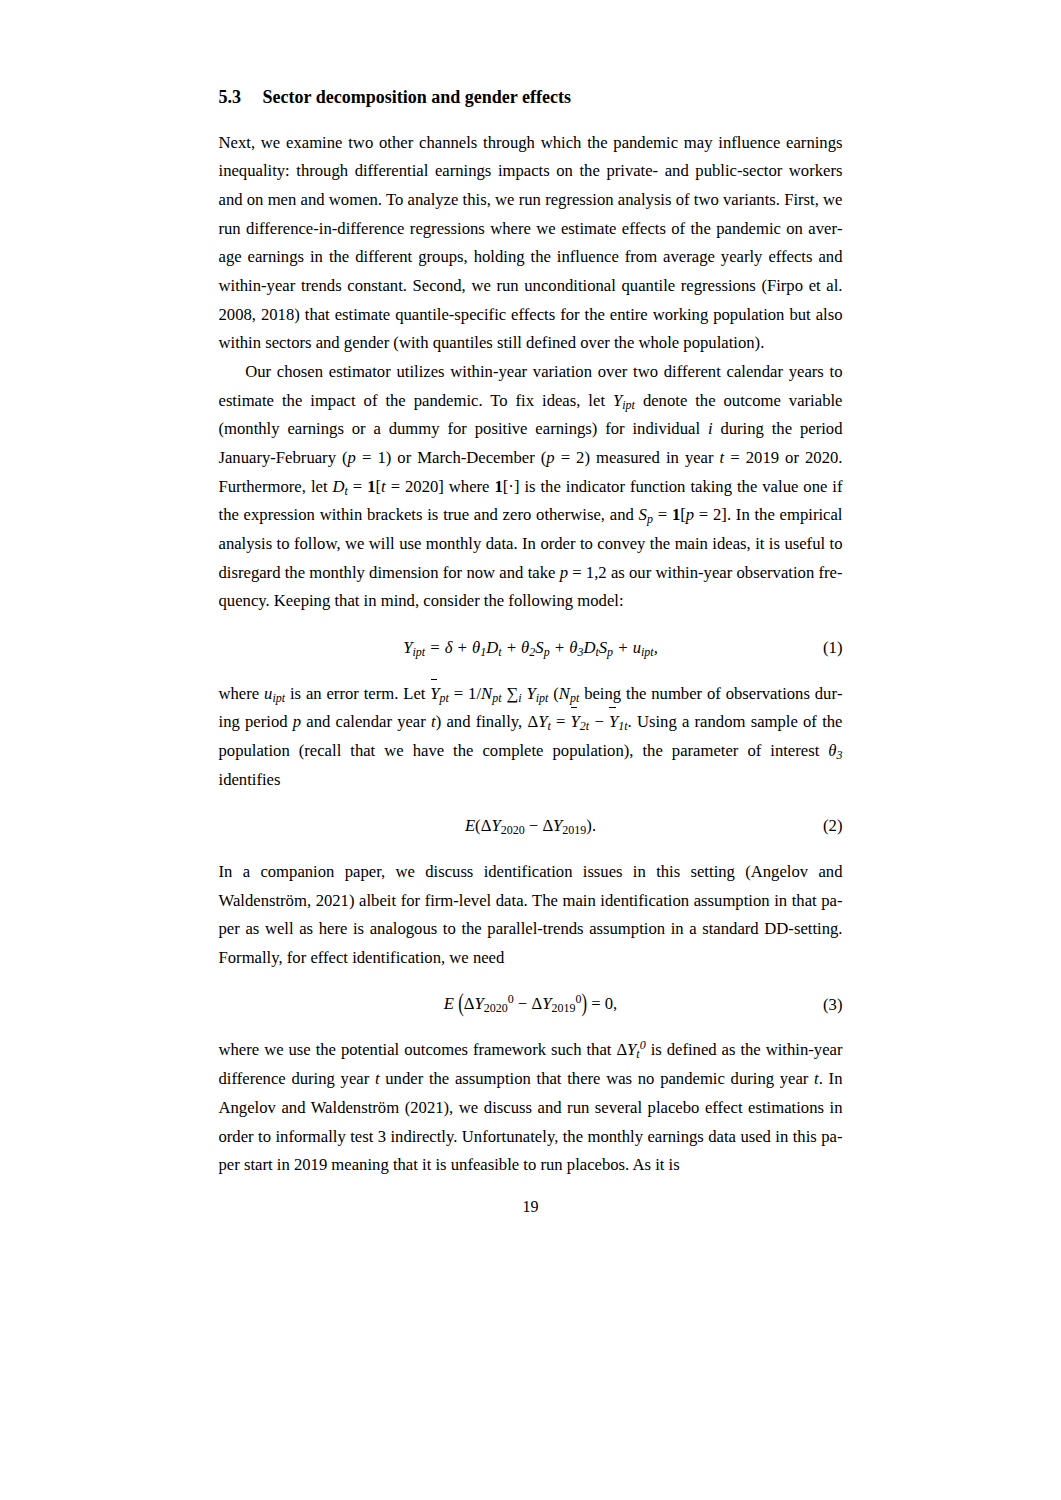5.3 Sector decomposition and gender effects
Next, we examine two other channels through which the pandemic may influence earnings inequality: through differential earnings impacts on the private- and public-sector workers and on men and women. To analyze this, we run regression analysis of two variants. First, we run difference-in-difference regressions where we estimate effects of the pandemic on average earnings in the different groups, holding the influence from average yearly effects and within-year trends constant. Second, we run unconditional quantile regressions (Firpo et al. 2008, 2018) that estimate quantile-specific effects for the entire working population but also within sectors and gender (with quantiles still defined over the whole population).
Our chosen estimator utilizes within-year variation over two different calendar years to estimate the impact of the pandemic. To fix ideas, let Yipt denote the outcome variable (monthly earnings or a dummy for positive earnings) for individual i during the period January-February (p = 1) or March-December (p = 2) measured in year t = 2019 or 2020. Furthermore, let Dt = 1[t = 2020] where 1[·] is the indicator function taking the value one if the expression within brackets is true and zero otherwise, and Sp = 1[p = 2]. In the empirical analysis to follow, we will use monthly data. In order to convey the main ideas, it is useful to disregard the monthly dimension for now and take p = 1,2 as our within-year observation frequency. Keeping that in mind, consider the following model:
Yipt = δ + θ1Dt + θ2Sp + θ3DtSp + uipt, (1)
where uipt is an error term. Let Ypt = 1/Npt ∑i Yipt (Npt being the number of observations during period p and calendar year t) and finally, ΔYt = Y2t − Y1t. Using a random sample of the population (recall that we have the complete population), the parameter of interest θ3 identifies
E(ΔY2020 − ΔY2019). (2)
In a companion paper, we discuss identification issues in this setting (Angelov and Waldenström, 2021) albeit for firm-level data. The main identification assumption in that paper as well as here is analogous to the parallel-trends assumption in a standard DD-setting. Formally, for effect identification, we need
E (ΔY20200 − ΔY20190) = 0, (3)
where we use the potential outcomes framework such that ΔYt0 is defined as the within-year difference during year t under the assumption that there was no pandemic during year t. In Angelov and Waldenström (2021), we discuss and run several placebo effect estimations in order to informally test 3 indirectly. Unfortunately, the monthly earnings data used in this paper start in 2019 meaning that it is unfeasible to run placebos. As it is
19